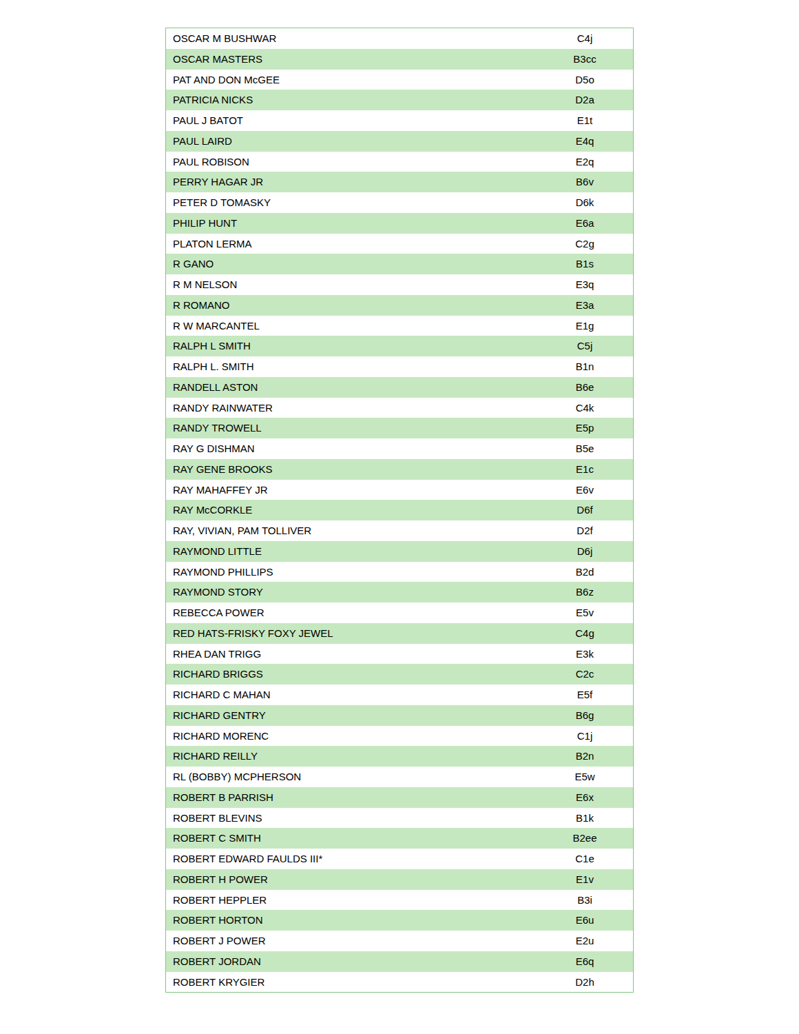| OSCAR M BUSHWAR | C4j |
| OSCAR MASTERS | B3cc |
| PAT AND DON McGEE | D5o |
| PATRICIA NICKS | D2a |
| PAUL J BATOT | E1t |
| PAUL LAIRD | E4q |
| PAUL ROBISON | E2q |
| PERRY HAGAR JR | B6v |
| PETER D TOMASKY | D6k |
| PHILIP HUNT | E6a |
| PLATON LERMA | C2g |
| R GANO | B1s |
| R M NELSON | E3q |
| R ROMANO | E3a |
| R W MARCANTEL | E1g |
| RALPH L SMITH | C5j |
| RALPH L. SMITH | B1n |
| RANDELL ASTON | B6e |
| RANDY RAINWATER | C4k |
| RANDY TROWELL | E5p |
| RAY G DISHMAN | B5e |
| RAY GENE BROOKS | E1c |
| RAY MAHAFFEY JR | E6v |
| RAY McCORKLE | D6f |
| RAY, VIVIAN, PAM TOLLIVER | D2f |
| RAYMOND LITTLE | D6j |
| RAYMOND PHILLIPS | B2d |
| RAYMOND STORY | B6z |
| REBECCA POWER | E5v |
| RED HATS-FRISKY FOXY JEWEL | C4g |
| RHEA DAN TRIGG | E3k |
| RICHARD BRIGGS | C2c |
| RICHARD C MAHAN | E5f |
| RICHARD GENTRY | B6g |
| RICHARD MORENC | C1j |
| RICHARD REILLY | B2n |
| RL (BOBBY) MCPHERSON | E5w |
| ROBERT B PARRISH | E6x |
| ROBERT BLEVINS | B1k |
| ROBERT C SMITH | B2ee |
| ROBERT EDWARD FAULDS III* | C1e |
| ROBERT H POWER | E1v |
| ROBERT HEPPLER | B3i |
| ROBERT HORTON | E6u |
| ROBERT J POWER | E2u |
| ROBERT JORDAN | E6q |
| ROBERT KRYGIER | D2h |